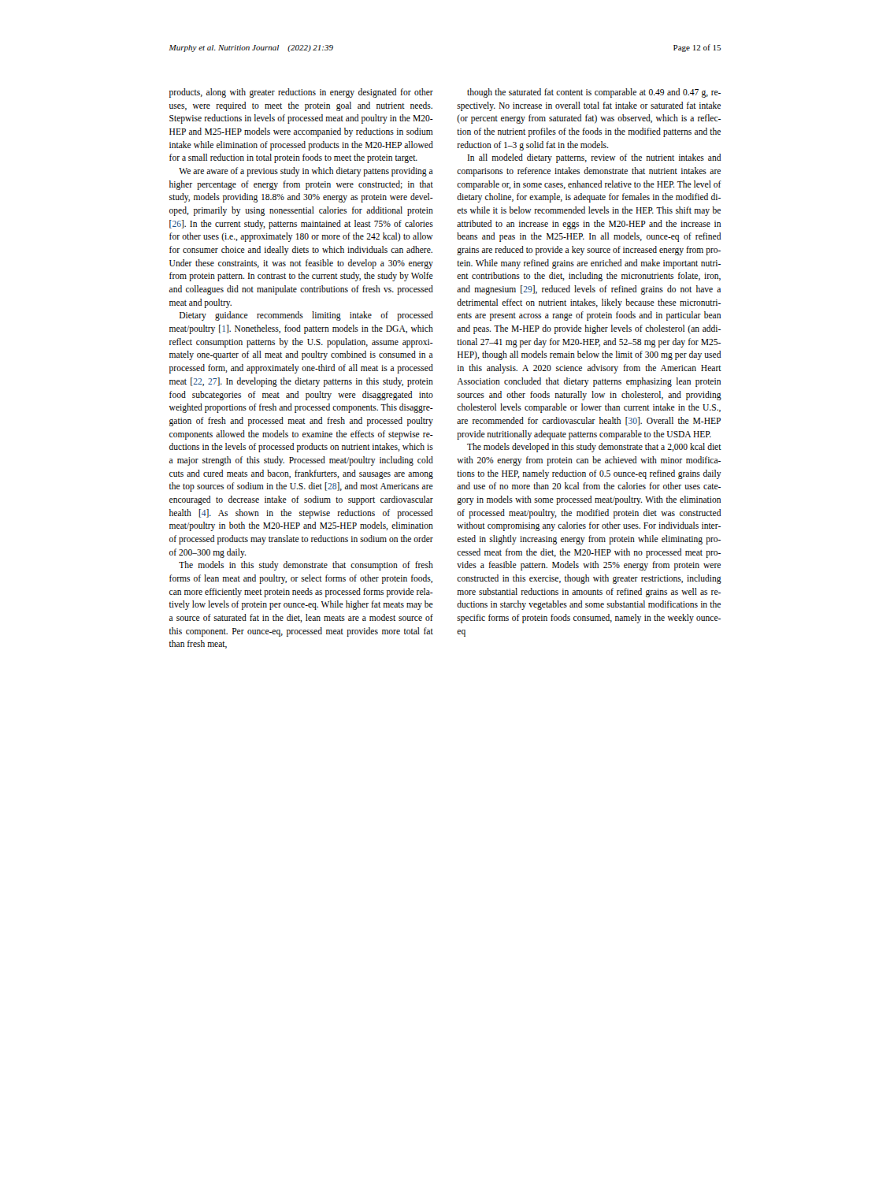Murphy et al. Nutrition Journal (2022) 21:39
Page 12 of 15
products, along with greater reductions in energy designated for other uses, were required to meet the protein goal and nutrient needs. Stepwise reductions in levels of processed meat and poultry in the M20-HEP and M25-HEP models were accompanied by reductions in sodium intake while elimination of processed products in the M20-HEP allowed for a small reduction in total protein foods to meet the protein target.
We are aware of a previous study in which dietary pattens providing a higher percentage of energy from protein were constructed; in that study, models providing 18.8% and 30% energy as protein were developed, primarily by using nonessential calories for additional protein [26]. In the current study, patterns maintained at least 75% of calories for other uses (i.e., approximately 180 or more of the 242 kcal) to allow for consumer choice and ideally diets to which individuals can adhere. Under these constraints, it was not feasible to develop a 30% energy from protein pattern. In contrast to the current study, the study by Wolfe and colleagues did not manipulate contributions of fresh vs. processed meat and poultry.
Dietary guidance recommends limiting intake of processed meat/poultry [1]. Nonetheless, food pattern models in the DGA, which reflect consumption patterns by the U.S. population, assume approximately one-quarter of all meat and poultry combined is consumed in a processed form, and approximately one-third of all meat is a processed meat [22, 27]. In developing the dietary patterns in this study, protein food subcategories of meat and poultry were disaggregated into weighted proportions of fresh and processed components. This disaggregation of fresh and processed meat and fresh and processed poultry components allowed the models to examine the effects of stepwise reductions in the levels of processed products on nutrient intakes, which is a major strength of this study. Processed meat/poultry including cold cuts and cured meats and bacon, frankfurters, and sausages are among the top sources of sodium in the U.S. diet [28], and most Americans are encouraged to decrease intake of sodium to support cardiovascular health [4]. As shown in the stepwise reductions of processed meat/poultry in both the M20-HEP and M25-HEP models, elimination of processed products may translate to reductions in sodium on the order of 200–300 mg daily.
The models in this study demonstrate that consumption of fresh forms of lean meat and poultry, or select forms of other protein foods, can more efficiently meet protein needs as processed forms provide relatively low levels of protein per ounce-eq. While higher fat meats may be a source of saturated fat in the diet, lean meats are a modest source of this component. Per ounce-eq, processed meat provides more total fat than fresh meat,
though the saturated fat content is comparable at 0.49 and 0.47 g, respectively. No increase in overall total fat intake or saturated fat intake (or percent energy from saturated fat) was observed, which is a reflection of the nutrient profiles of the foods in the modified patterns and the reduction of 1–3 g solid fat in the models.
In all modeled dietary patterns, review of the nutrient intakes and comparisons to reference intakes demonstrate that nutrient intakes are comparable or, in some cases, enhanced relative to the HEP. The level of dietary choline, for example, is adequate for females in the modified diets while it is below recommended levels in the HEP. This shift may be attributed to an increase in eggs in the M20-HEP and the increase in beans and peas in the M25-HEP. In all models, ounce-eq of refined grains are reduced to provide a key source of increased energy from protein. While many refined grains are enriched and make important nutrient contributions to the diet, including the micronutrients folate, iron, and magnesium [29], reduced levels of refined grains do not have a detrimental effect on nutrient intakes, likely because these micronutrients are present across a range of protein foods and in particular bean and peas. The M-HEP do provide higher levels of cholesterol (an additional 27–41 mg per day for M20-HEP, and 52–58 mg per day for M25-HEP), though all models remain below the limit of 300 mg per day used in this analysis. A 2020 science advisory from the American Heart Association concluded that dietary patterns emphasizing lean protein sources and other foods naturally low in cholesterol, and providing cholesterol levels comparable or lower than current intake in the U.S., are recommended for cardiovascular health [30]. Overall the M-HEP provide nutritionally adequate patterns comparable to the USDA HEP.
The models developed in this study demonstrate that a 2,000 kcal diet with 20% energy from protein can be achieved with minor modifications to the HEP, namely reduction of 0.5 ounce-eq refined grains daily and use of no more than 20 kcal from the calories for other uses category in models with some processed meat/poultry. With the elimination of processed meat/poultry, the modified protein diet was constructed without compromising any calories for other uses. For individuals interested in slightly increasing energy from protein while eliminating processed meat from the diet, the M20-HEP with no processed meat provides a feasible pattern. Models with 25% energy from protein were constructed in this exercise, though with greater restrictions, including more substantial reductions in amounts of refined grains as well as reductions in starchy vegetables and some substantial modifications in the specific forms of protein foods consumed, namely in the weekly ounce-eq